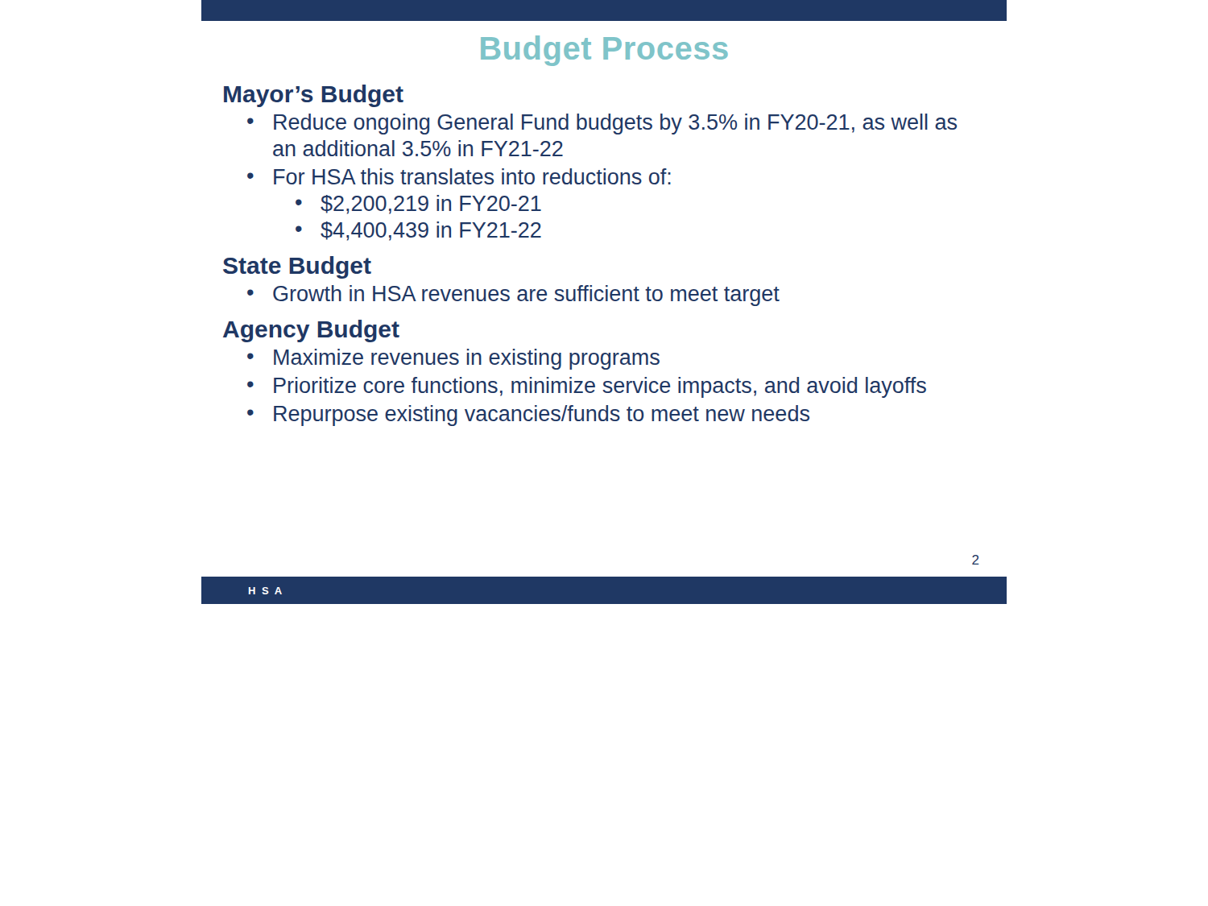Budget Process
Mayor’s Budget
Reduce ongoing General Fund budgets by 3.5% in FY20-21, as well as an additional 3.5% in FY21-22
For HSA this translates into reductions of:
$2,200,219 in FY20-21
$4,400,439 in FY21-22
State Budget
Growth in HSA revenues are sufficient to meet target
Agency Budget
Maximize revenues in existing programs
Prioritize core functions, minimize service impacts, and avoid layoffs
Repurpose existing vacancies/funds to meet new needs
2
H S A